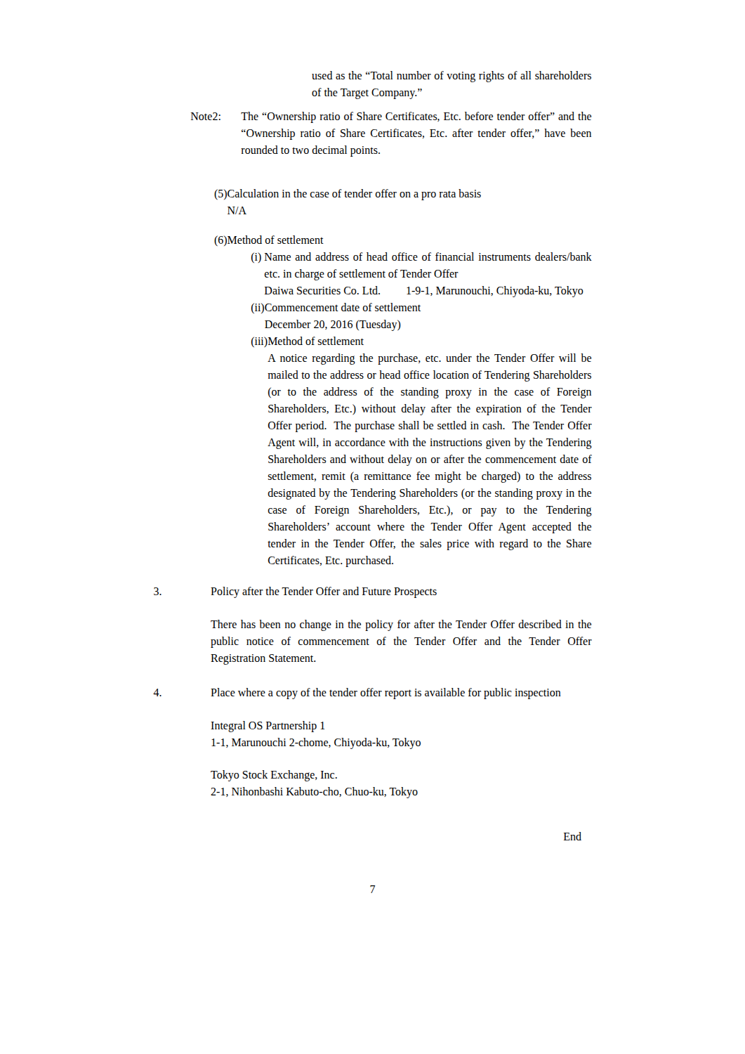used as the “Total number of voting rights of all shareholders of the Target Company.”
Note2:
The “Ownership ratio of Share Certificates, Etc. before tender offer” and the “Ownership ratio of Share Certificates, Etc. after tender offer,” have been rounded to two decimal points.
(5)
Calculation in the case of tender offer on a pro rata basis
N/A
(6)
Method of settlement
(i)
Name and address of head office of financial instruments dealers/bank etc. in charge of settlement of Tender Offer
Daiwa Securities Co. Ltd.
1-9-1, Marunouchi, Chiyoda-ku, Tokyo
(ii)
Commencement date of settlement
December 20, 2016 (Tuesday)
(iii)
Method of settlement
A notice regarding the purchase, etc. under the Tender Offer will be mailed to the address or head office location of Tendering Shareholders (or to the address of the standing proxy in the case of Foreign Shareholders, Etc.) without delay after the expiration of the Tender Offer period. The purchase shall be settled in cash. The Tender Offer Agent will, in accordance with the instructions given by the Tendering Shareholders and without delay on or after the commencement date of settlement, remit (a remittance fee might be charged) to the address designated by the Tendering Shareholders (or the standing proxy in the case of Foreign Shareholders, Etc.), or pay to the Tendering Shareholders’ account where the Tender Offer Agent accepted the tender in the Tender Offer, the sales price with regard to the Share Certificates, Etc. purchased.
3.
Policy after the Tender Offer and Future Prospects
There has been no change in the policy for after the Tender Offer described in the public notice of commencement of the Tender Offer and the Tender Offer Registration Statement.
4.
Place where a copy of the tender offer report is available for public inspection
Integral OS Partnership 1
1-1, Marunouchi 2-chome, Chiyoda-ku, Tokyo
Tokyo Stock Exchange, Inc.
2-1, Nihonbashi Kabuto-cho, Chuo-ku, Tokyo
End
7